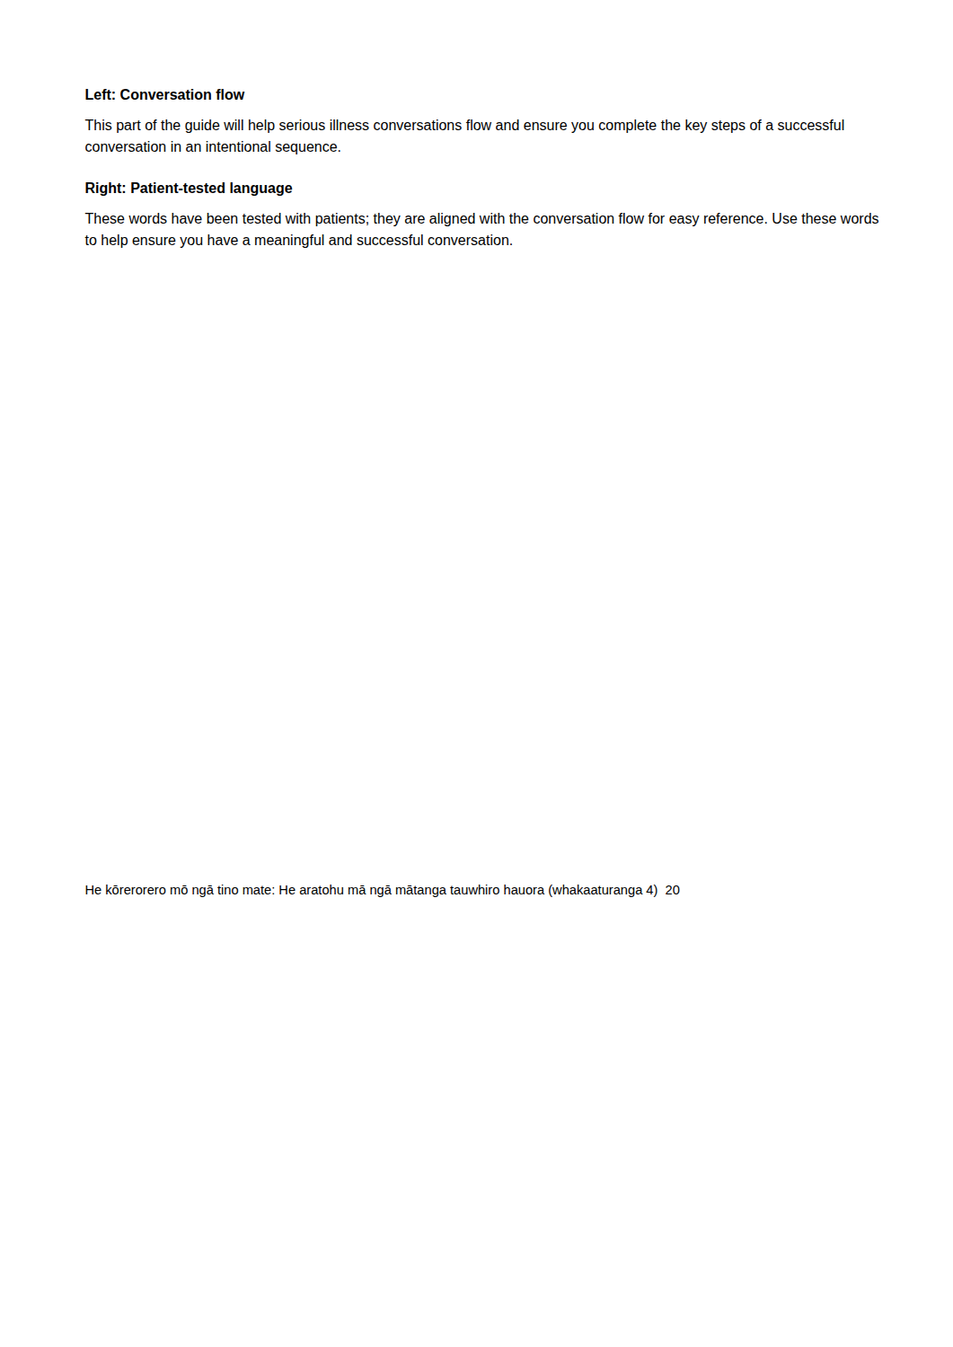Left: Conversation flow
This part of the guide will help serious illness conversations flow and ensure you complete the key steps of a successful conversation in an intentional sequence.
Right: Patient-tested language
These words have been tested with patients; they are aligned with the conversation flow for easy reference. Use these words to help ensure you have a meaningful and successful conversation.
He kōrerorero mō ngā tino mate: He aratohu mā ngā mātanga tauwhiro hauora (whakaaturanga 4) 20